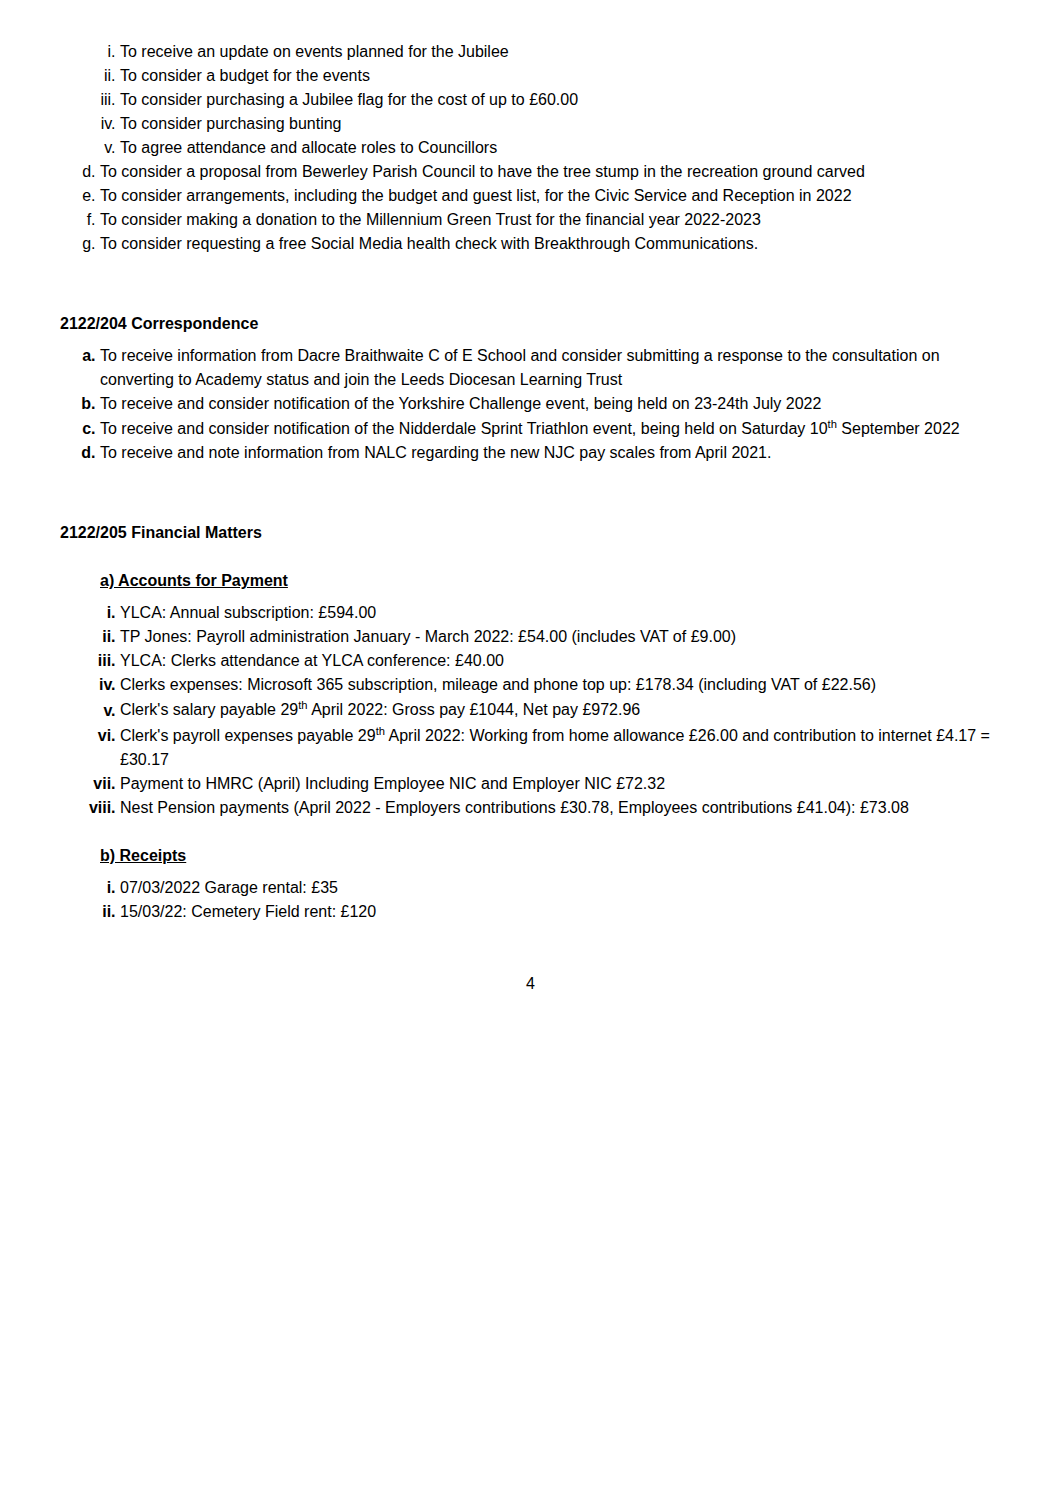To receive an update on events planned for the Jubilee
To consider a budget for the events
To consider purchasing a Jubilee flag for the cost of up to £60.00
To consider purchasing bunting
To agree attendance and allocate roles to Councillors
To consider a proposal from Bewerley Parish Council to have the tree stump in the recreation ground carved
To consider arrangements, including the budget and guest list, for the Civic Service and Reception in 2022
To consider making a donation to the Millennium Green Trust for the financial year 2022-2023
To consider requesting a free Social Media health check with Breakthrough Communications.
2122/204 Correspondence
To receive information from Dacre Braithwaite C of E School and consider submitting a response to the consultation on converting to Academy status and join the Leeds Diocesan Learning Trust
To receive and consider notification of the Yorkshire Challenge event, being held on 23-24th July 2022
To receive and consider notification of the Nidderdale Sprint Triathlon event, being held on Saturday 10th September 2022
To receive and note information from NALC regarding the new NJC pay scales from April 2021.
2122/205 Financial Matters
a) Accounts for Payment
YLCA: Annual subscription: £594.00
TP Jones: Payroll administration January - March 2022: £54.00 (includes VAT of £9.00)
YLCA: Clerks attendance at YLCA conference: £40.00
Clerks expenses: Microsoft 365 subscription, mileage and phone top up: £178.34 (including VAT of £22.56)
Clerk's salary payable 29th April 2022: Gross pay £1044, Net pay £972.96
Clerk's payroll expenses payable 29th April 2022: Working from home allowance £26.00 and contribution to internet £4.17 = £30.17
Payment to HMRC (April) Including Employee NIC and Employer NIC £72.32
Nest Pension payments (April 2022 - Employers contributions £30.78, Employees contributions £41.04): £73.08
b) Receipts
07/03/2022 Garage rental: £35
15/03/22: Cemetery Field rent: £120
4